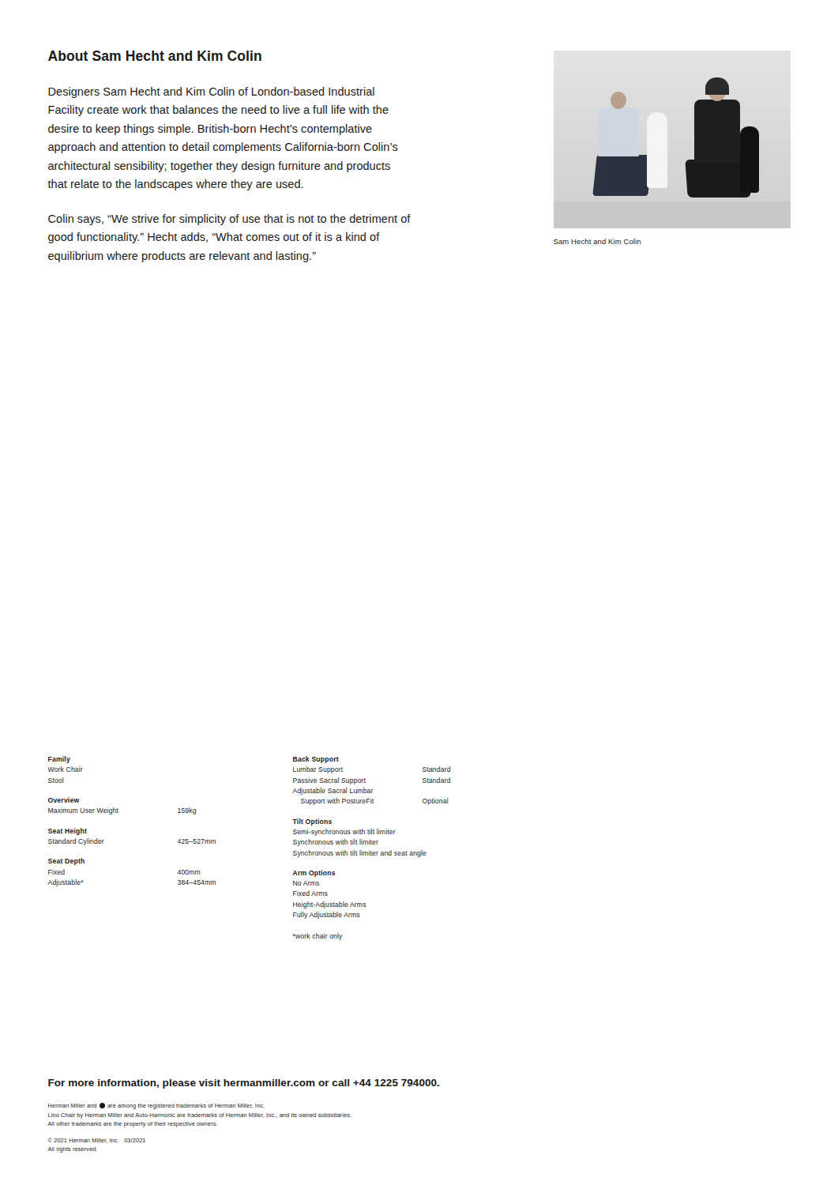About Sam Hecht and Kim Colin
Designers Sam Hecht and Kim Colin of London-based Industrial Facility create work that balances the need to live a full life with the desire to keep things simple. British-born Hecht’s contemplative approach and attention to detail complements California-born Colin’s architectural sensibility; together they design furniture and products that relate to the landscapes where they are used.
Colin says, “We strive for simplicity of use that is not to the detriment of good functionality.” Hecht adds, “What comes out of it is a kind of equilibrium where products are relevant and lasting.”
Sam Hecht and Kim Colin
Family
Work Chair Stool
Overview
Maximum User Weight 159kg
Seat Height
Standard Cylinder 425–527mm
Seat Depth
Fixed 400mm
Adjustable*384–454mm
Back Support
Lumbar Support Standard
Passive Sacral Support Standard
Adjustable Sacral Lumbar
Support with PostureFit Optional
Tilt Options
Semi-synchronous with tilt limiter Synchronous with tilt limiter Synchronous with tilt limiter and seat angle
Arm Options
No Arms Fixed Arms Height-Adjustable Arms Fully Adjustable Arms
*work chair only
For more information, please visit hermanmiller.com or call +44 1225 794000.
Herman Miller and are among the registered trademarks of Herman Miller, Inc.
Lino Chair by Herman Miller and Auto-Harmonic are trademarks of Herman Miller, Inc., and its owned subsidiaries.
All other trademarks are the property of their respective owners.
© 2021 Herman Miller, Inc. 03/2021
All rights reserved.